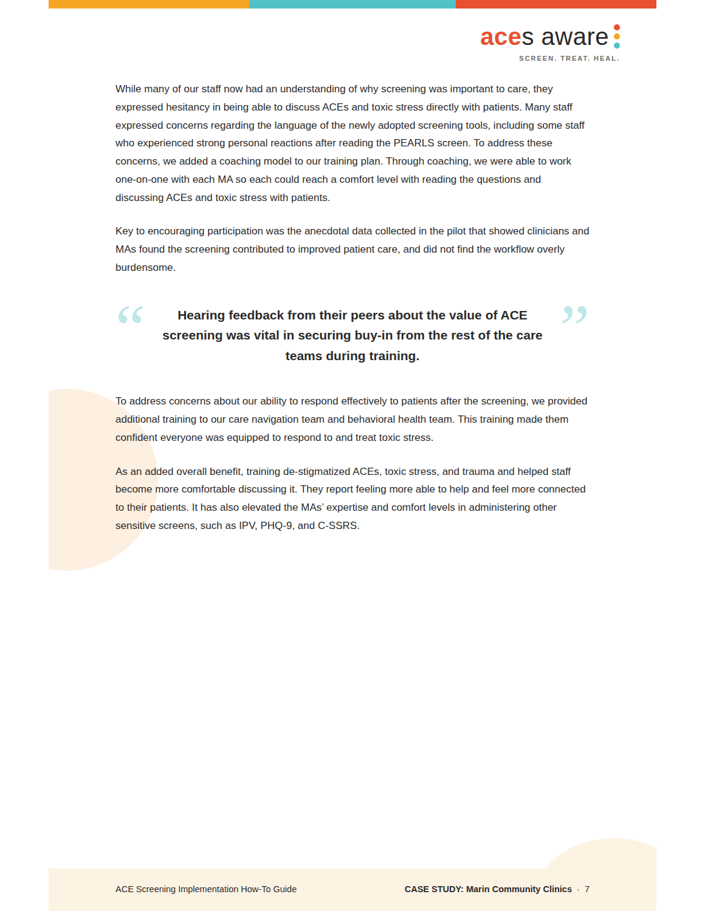aces aware
SCREEN. TREAT. HEAL.
While many of our staff now had an understanding of why screening was important to care, they expressed hesitancy in being able to discuss ACEs and toxic stress directly with patients. Many staff expressed concerns regarding the language of the newly adopted screening tools, including some staff who experienced strong personal reactions after reading the PEARLS screen. To address these concerns, we added a coaching model to our training plan. Through coaching, we were able to work one-on-one with each MA so each could reach a comfort level with reading the questions and discussing ACEs and toxic stress with patients.
Key to encouraging participation was the anecdotal data collected in the pilot that showed clinicians and MAs found the screening contributed to improved patient care, and did not find the workflow overly burdensome.
“
Hearing feedback from their peers about the value of ACE screening was vital in securing buy-in from the rest of the care teams during training.
”
To address concerns about our ability to respond effectively to patients after the screening, we provided additional training to our care navigation team and behavioral health team. This training made them confident everyone was equipped to respond to and treat toxic stress.
As an added overall benefit, training de-stigmatized ACEs, toxic stress, and trauma and helped staff become more comfortable discussing it. They report feeling more able to help and feel more connected to their patients. It has also elevated the MAs’ expertise and comfort levels in administering other sensitive screens, such as IPV, PHQ-9, and C-SSRS.
ACE Screening Implementation How-To Guide
CASE STUDY: Marin Community Clinics · 7